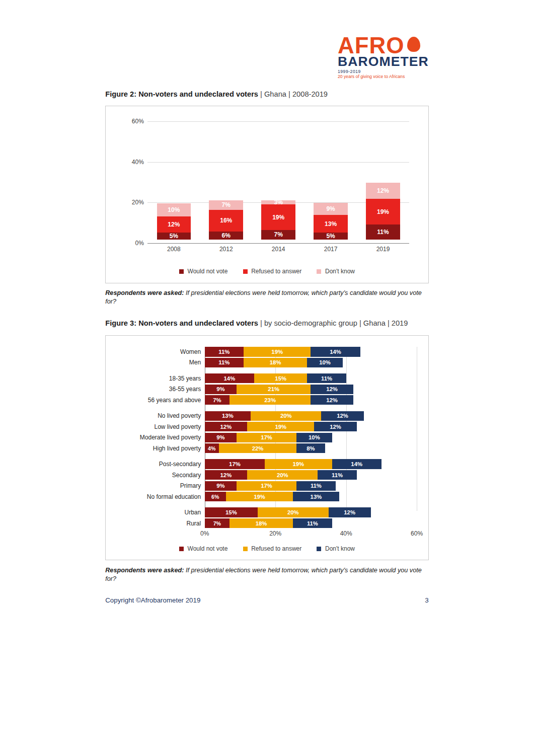AFRO BAROMETER 1999-2019 20 years of giving voice to Africans
Figure 2: Non-voters and undeclared voters | Ghana | 2008-2019
60%
40%
20%
0%
10%
12%
5%
7%
16%
6%
3%
19%
7%
9%
13%
5%
12%
19%
11%
20082012201420172019
Would not vote Refused to answer Don't know
Respondents were asked: If presidential elections were held tomorrow, which party's candidate would you vote for?
Figure 3: Non-voters and undeclared voters | by socio-demographic group | Ghana | 2019
Women
11%
19%
14%
Men
11%
18%
10%
18-35 years
14%
15%
11%
36-55 years
9%
21%
12%
56 years and above
7%
23%
12%
No lived poverty
13%
20%
12%
Low lived poverty
12%
19%
12%
Moderate lived poverty
9%
17%
10%
High lived poverty
4%
22%
8%
Post-secondary
17%
19%
14%
Secondary
12%
20%
11%
Primary
9%
17%
11%
No formal education
6%
19%
13%
Urban
15%
20%
12%
Rural
7%
18%
11%
0% 20% 40% 60%
Would not vote Refused to answer Don't know
Respondents were asked: If presidential elections were held tomorrow, which party's candidate would you vote for?
Copyright ©Afrobarometer 2019 3